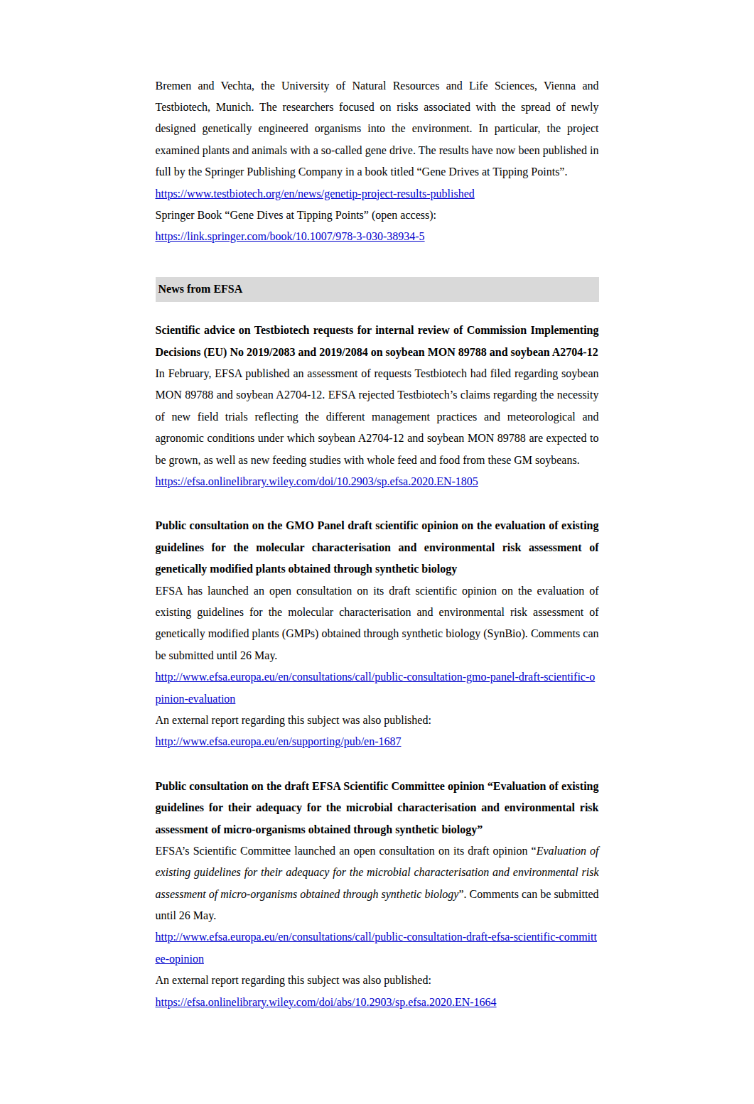Bremen and Vechta, the University of Natural Resources and Life Sciences, Vienna and Testbiotech, Munich. The researchers focused on risks associated with the spread of newly designed genetically engineered organisms into the environment. In particular, the project examined plants and animals with a so-called gene drive. The results have now been published in full by the Springer Publishing Company in a book titled “Gene Drives at Tipping Points”.
https://www.testbiotech.org/en/news/genetip-project-results-published
Springer Book “Gene Dives at Tipping Points” (open access):
https://link.springer.com/book/10.1007/978-3-030-38934-5
News from EFSA
Scientific advice on Testbiotech requests for internal review of Commission Implementing Decisions (EU) No 2019/2083 and 2019/2084 on soybean MON 89788 and soybean A2704-12
In February, EFSA published an assessment of requests Testbiotech had filed regarding soybean MON 89788 and soybean A2704-12. EFSA rejected Testbiotech’s claims regarding the necessity of new field trials reflecting the different management practices and meteorological and agronomic conditions under which soybean A2704-12 and soybean MON 89788 are expected to be grown, as well as new feeding studies with whole feed and food from these GM soybeans.
https://efsa.onlinelibrary.wiley.com/doi/10.2903/sp.efsa.2020.EN-1805
Public consultation on the GMO Panel draft scientific opinion on the evaluation of existing guidelines for the molecular characterisation and environmental risk assessment of genetically modified plants obtained through synthetic biology
EFSA has launched an open consultation on its draft scientific opinion on the evaluation of existing guidelines for the molecular characterisation and environmental risk assessment of genetically modified plants (GMPs) obtained through synthetic biology (SynBio). Comments can be submitted until 26 May.
http://www.efsa.europa.eu/en/consultations/call/public-consultation-gmo-panel-draft-scientific-opinion-evaluation
An external report regarding this subject was also published:
http://www.efsa.europa.eu/en/supporting/pub/en-1687
Public consultation on the draft EFSA Scientific Committee opinion “Evaluation of existing guidelines for their adequacy for the microbial characterisation and environmental risk assessment of micro-organisms obtained through synthetic biology”
EFSA’s Scientific Committee launched an open consultation on its draft opinion “Evaluation of existing guidelines for their adequacy for the microbial characterisation and environmental risk assessment of micro-organisms obtained through synthetic biology”. Comments can be submitted until 26 May.
http://www.efsa.europa.eu/en/consultations/call/public-consultation-draft-efsa-scientific-committee-opinion
An external report regarding this subject was also published:
https://efsa.onlinelibrary.wiley.com/doi/abs/10.2903/sp.efsa.2020.EN-1664